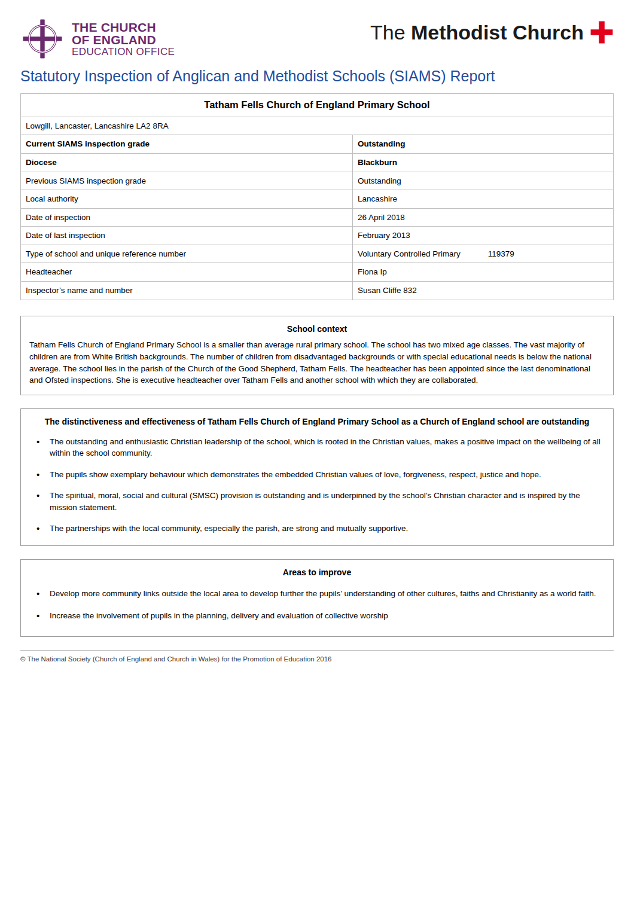The Church of England Education Office
The Methodist Church
Statutory Inspection of Anglican and Methodist Schools (SIAMS) Report
| Tatham Fells Church of England Primary School |
| Lowgill, Lancaster, Lancashire LA2 8RA |
| Current SIAMS inspection grade | Outstanding |
| Diocese | Blackburn |
| Previous SIAMS inspection grade | Outstanding |
| Local authority | Lancashire |
| Date of inspection | 26 April 2018 |
| Date of last inspection | February 2013 |
| Type of school and unique reference number | Voluntary Controlled Primary 119379 |
| Headteacher | Fiona Ip |
| Inspector’s name and number | Susan Cliffe 832 |
School context
Tatham Fells Church of England Primary School is a smaller than average rural primary school. The school has two mixed age classes. The vast majority of children are from White British backgrounds. The number of children from disadvantaged backgrounds or with special educational needs is below the national average. The school lies in the parish of the Church of the Good Shepherd, Tatham Fells. The headteacher has been appointed since the last denominational and Ofsted inspections. She is executive headteacher over Tatham Fells and another school with which they are collaborated.
The distinctiveness and effectiveness of Tatham Fells Church of England Primary School as a Church of England school are outstanding
The outstanding and enthusiastic Christian leadership of the school, which is rooted in the Christian values, makes a positive impact on the wellbeing of all within the school community.
The pupils show exemplary behaviour which demonstrates the embedded Christian values of love, forgiveness, respect, justice and hope.
The spiritual, moral, social and cultural (SMSC) provision is outstanding and is underpinned by the school’s Christian character and is inspired by the mission statement.
The partnerships with the local community, especially the parish, are strong and mutually supportive.
Areas to improve
Develop more community links outside the local area to develop further the pupils’ understanding of other cultures, faiths and Christianity as a world faith.
Increase the involvement of pupils in the planning, delivery and evaluation of collective worship
© The National Society (Church of England and Church in Wales) for the Promotion of Education 2016